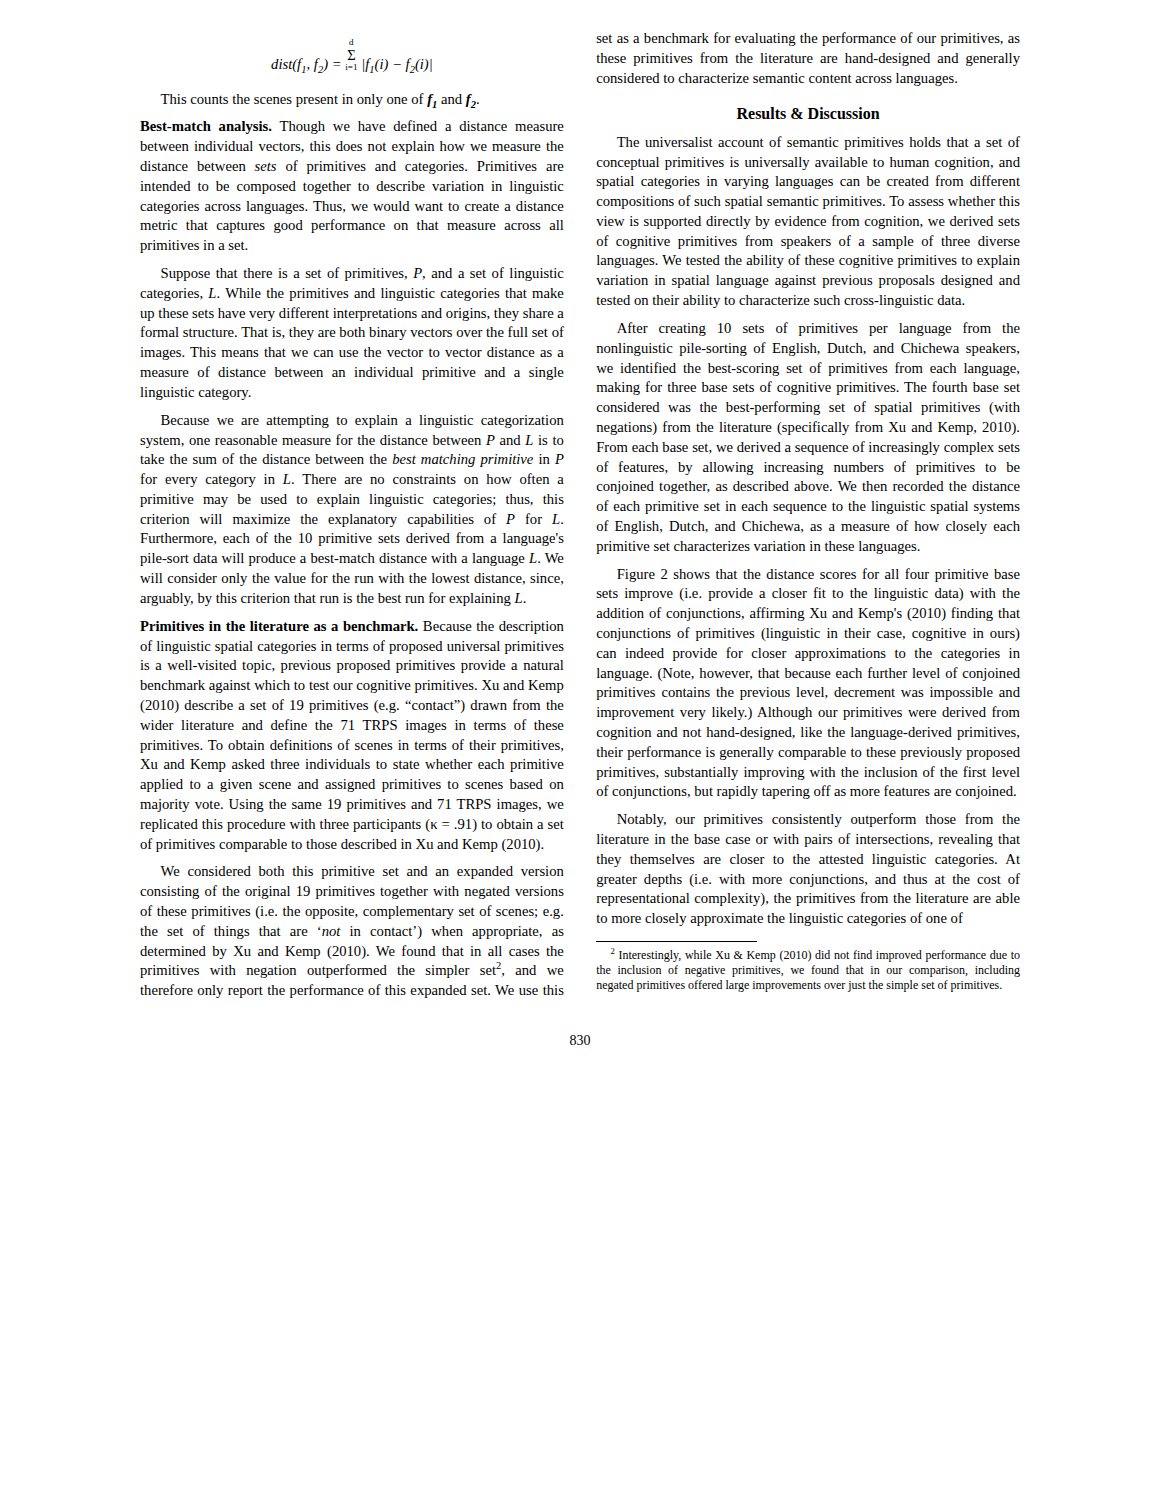dist(f1, f2) = d
Σ
i=1 |f1(i) − f2(i)|
This counts the scenes present in only one of f1 and f2.
Best-match analysis. Though we have defined a distance measure between individual vectors, this does not explain how we measure the distance between sets of primitives and categories. Primitives are intended to be composed together to describe variation in linguistic categories across languages. Thus, we would want to create a distance metric that captures good performance on that measure across all primitives in a set.
Suppose that there is a set of primitives, P, and a set of linguistic categories, L. While the primitives and linguistic categories that make up these sets have very different interpretations and origins, they share a formal structure. That is, they are both binary vectors over the full set of images. This means that we can use the vector to vector distance as a measure of distance between an individual primitive and a single linguistic category.
Because we are attempting to explain a linguistic categorization system, one reasonable measure for the distance between P and L is to take the sum of the distance between the best matching primitive in P for every category in L. There are no constraints on how often a primitive may be used to explain linguistic categories; thus, this criterion will maximize the explanatory capabilities of P for L. Furthermore, each of the 10 primitive sets derived from a language's pile-sort data will produce a best-match distance with a language L. We will consider only the value for the run with the lowest distance, since, arguably, by this criterion that run is the best run for explaining L.
Primitives in the literature as a benchmark. Because the description of linguistic spatial categories in terms of proposed universal primitives is a well-visited topic, previous proposed primitives provide a natural benchmark against which to test our cognitive primitives. Xu and Kemp (2010) describe a set of 19 primitives (e.g. “contact”) drawn from the wider literature and define the 71 TRPS images in terms of these primitives. To obtain definitions of scenes in terms of their primitives, Xu and Kemp asked three individuals to state whether each primitive applied to a given scene and assigned primitives to scenes based on majority vote. Using the same 19 primitives and 71 TRPS images, we replicated this procedure with three participants (κ = .91) to obtain a set of primitives comparable to those described in Xu and Kemp (2010).
We considered both this primitive set and an expanded version consisting of the original 19 primitives together with negated versions of these primitives (i.e. the opposite, complementary set of scenes; e.g. the set of things that are ‘not in contact’) when appropriate, as determined by Xu and Kemp (2010). We found that in all cases the primitives with negation outperformed the simpler set2, and we therefore only report the performance of this expanded set. We use this set as a benchmark for evaluating the performance of our primitives, as these primitives from the literature are hand-designed and generally considered to characterize semantic content across languages.
Results & Discussion
The universalist account of semantic primitives holds that a set of conceptual primitives is universally available to human cognition, and spatial categories in varying languages can be created from different compositions of such spatial semantic primitives. To assess whether this view is supported directly by evidence from cognition, we derived sets of cognitive primitives from speakers of a sample of three diverse languages. We tested the ability of these cognitive primitives to explain variation in spatial language against previous proposals designed and tested on their ability to characterize such cross-linguistic data.
After creating 10 sets of primitives per language from the nonlinguistic pile-sorting of English, Dutch, and Chichewa speakers, we identified the best-scoring set of primitives from each language, making for three base sets of cognitive primitives. The fourth base set considered was the best-performing set of spatial primitives (with negations) from the literature (specifically from Xu and Kemp, 2010). From each base set, we derived a sequence of increasingly complex sets of features, by allowing increasing numbers of primitives to be conjoined together, as described above. We then recorded the distance of each primitive set in each sequence to the linguistic spatial systems of English, Dutch, and Chichewa, as a measure of how closely each primitive set characterizes variation in these languages.
Figure 2 shows that the distance scores for all four primitive base sets improve (i.e. provide a closer fit to the linguistic data) with the addition of conjunctions, affirming Xu and Kemp's (2010) finding that conjunctions of primitives (linguistic in their case, cognitive in ours) can indeed provide for closer approximations to the categories in language. (Note, however, that because each further level of conjoined primitives contains the previous level, decrement was impossible and improvement very likely.) Although our primitives were derived from cognition and not hand-designed, like the language-derived primitives, their performance is generally comparable to these previously proposed primitives, substantially improving with the inclusion of the first level of conjunctions, but rapidly tapering off as more features are conjoined.
Notably, our primitives consistently outperform those from the literature in the base case or with pairs of intersections, revealing that they themselves are closer to the attested linguistic categories. At greater depths (i.e. with more conjunctions, and thus at the cost of representational complexity), the primitives from the literature are able to more closely approximate the linguistic categories of one of
2 Interestingly, while Xu & Kemp (2010) did not find improved performance due to the inclusion of negative primitives, we found that in our comparison, including negated primitives offered large improvements over just the simple set of primitives.
830